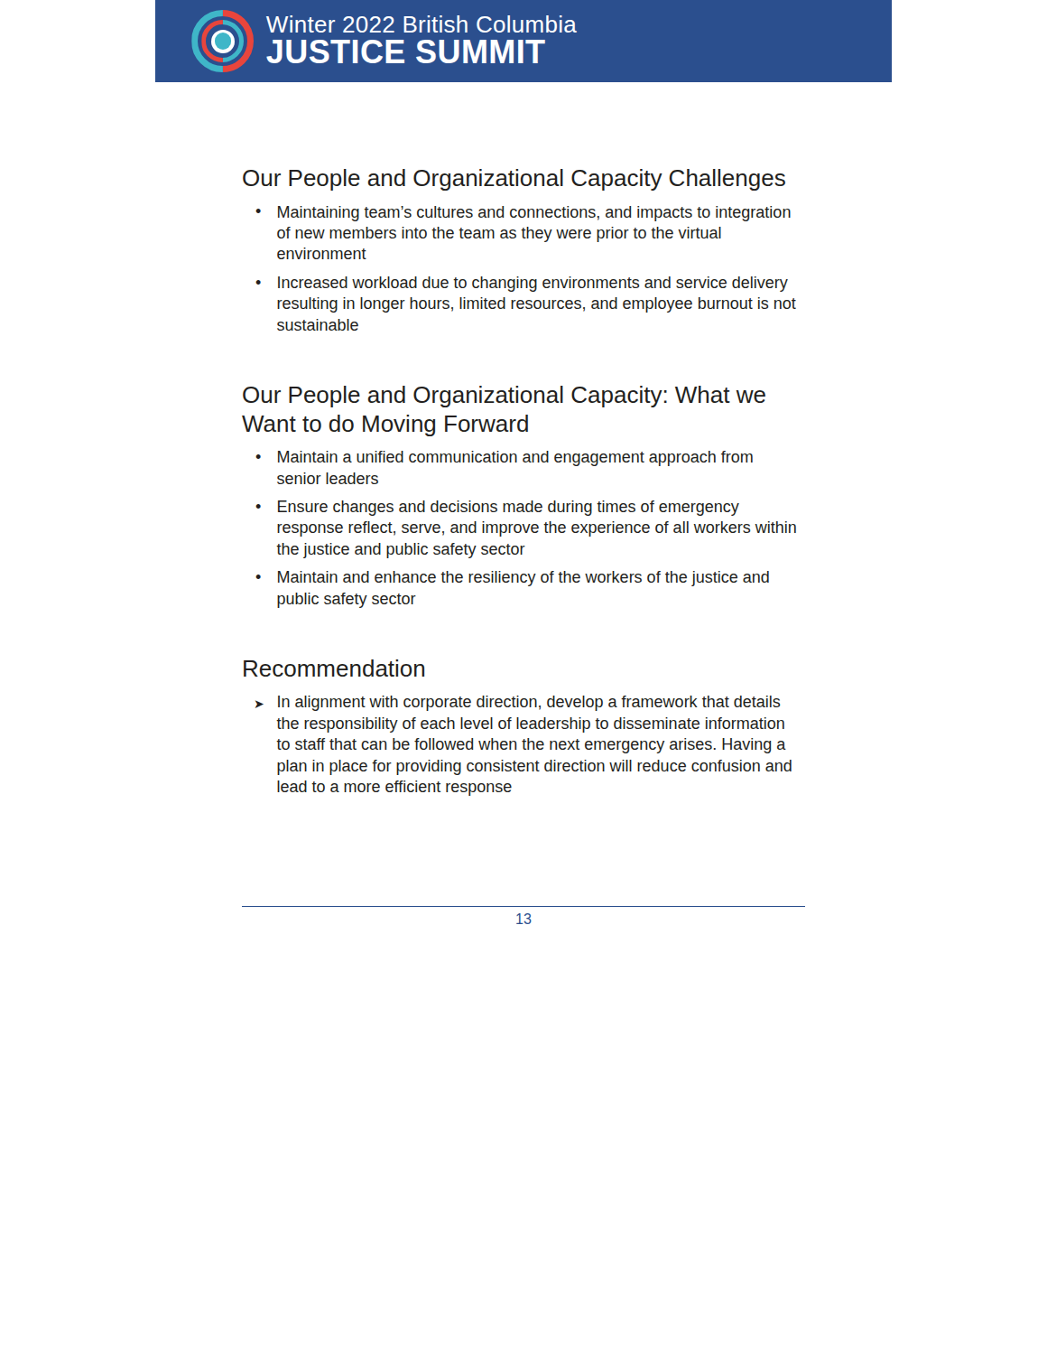Winter 2022 British Columbia
JUSTICE SUMMIT
Our People and Organizational Capacity Challenges
Maintaining team’s cultures and connections, and impacts to integration of new members into the team as they were prior to the virtual environment
Increased workload due to changing environments and service delivery resulting in longer hours, limited resources, and employee burnout is not sustainable
Our People and Organizational Capacity: What we Want to do Moving Forward
Maintain a unified communication and engagement approach from senior leaders
Ensure changes and decisions made during times of emergency response reflect, serve, and improve the experience of all workers within the justice and public safety sector
Maintain and enhance the resiliency of the workers of the justice and public safety sector
Recommendation
In alignment with corporate direction, develop a framework that details the responsibility of each level of leadership to disseminate information to staff that can be followed when the next emergency arises. Having a plan in place for providing consistent direction will reduce confusion and lead to a more efficient response
13